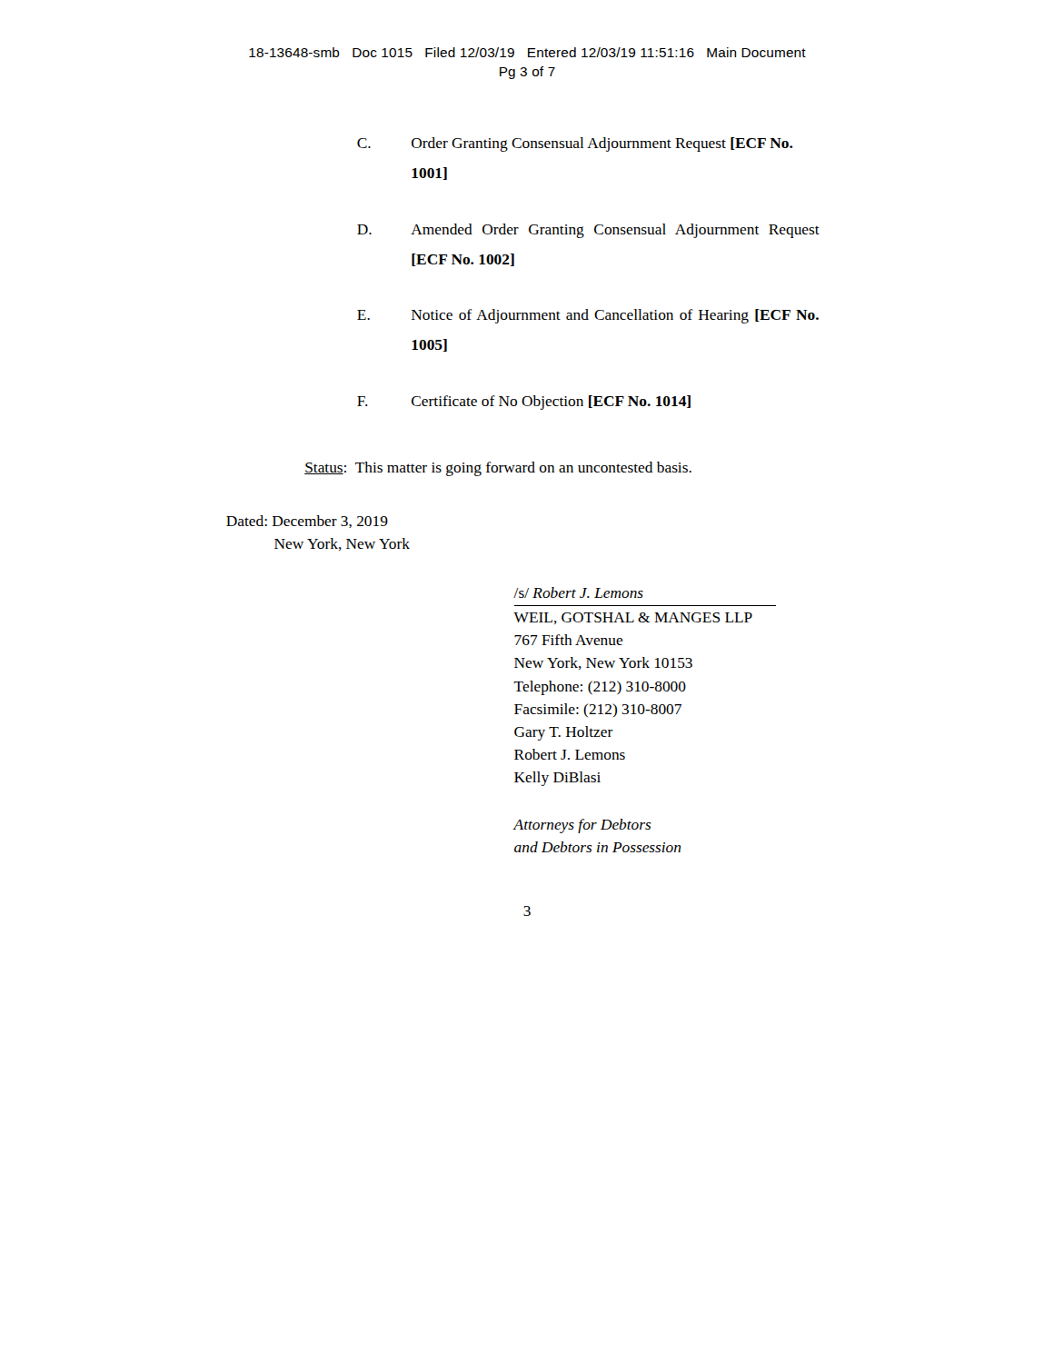18-13648-smb Doc 1015 Filed 12/03/19 Entered 12/03/19 11:51:16 Main DocumentPg 3 of 7
C. Order Granting Consensual Adjournment Request [ECF No. 1001]
D. Amended Order Granting Consensual Adjournment Request [ECF No. 1002]
E. Notice of Adjournment and Cancellation of Hearing [ECF No. 1005]
F. Certificate of No Objection [ECF No. 1014]
Status: This matter is going forward on an uncontested basis.
Dated: December 3, 2019 New York, New York
/s/ Robert J. Lemons
WEIL, GOTSHAL & MANGES LLP
767 Fifth Avenue
New York, New York 10153
Telephone: (212) 310-8000
Facsimile: (212) 310-8007
Gary T. Holtzer
Robert J. Lemons
Kelly DiBlasi
Attorneys for Debtors
and Debtors in Possession
3